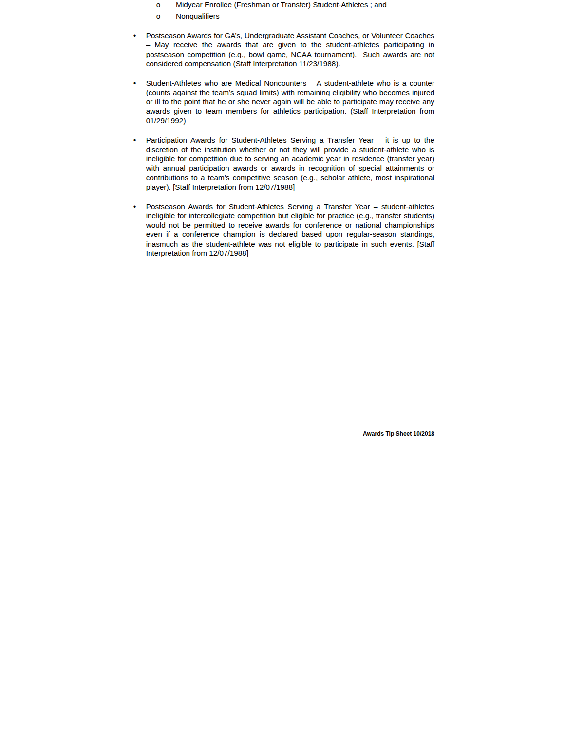Midyear Enrollee (Freshman or Transfer) Student-Athletes ; and
Nonqualifiers
Postseason Awards for GA’s, Undergraduate Assistant Coaches, or Volunteer Coaches – May receive the awards that are given to the student-athletes participating in postseason competition (e.g., bowl game, NCAA tournament). Such awards are not considered compensation (Staff Interpretation 11/23/1988).
Student-Athletes who are Medical Noncounters – A student-athlete who is a counter (counts against the team’s squad limits) with remaining eligibility who becomes injured or ill to the point that he or she never again will be able to participate may receive any awards given to team members for athletics participation. (Staff Interpretation from 01/29/1992)
Participation Awards for Student-Athletes Serving a Transfer Year – it is up to the discretion of the institution whether or not they will provide a student-athlete who is ineligible for competition due to serving an academic year in residence (transfer year) with annual participation awards or awards in recognition of special attainments or contributions to a team's competitive season (e.g., scholar athlete, most inspirational player). [Staff Interpretation from 12/07/1988]
Postseason Awards for Student-Athletes Serving a Transfer Year – student-athletes ineligible for intercollegiate competition but eligible for practice (e.g., transfer students) would not be permitted to receive awards for conference or national championships even if a conference champion is declared based upon regular-season standings, inasmuch as the student-athlete was not eligible to participate in such events. [Staff Interpretation from 12/07/1988]
Awards Tip Sheet 10/2018